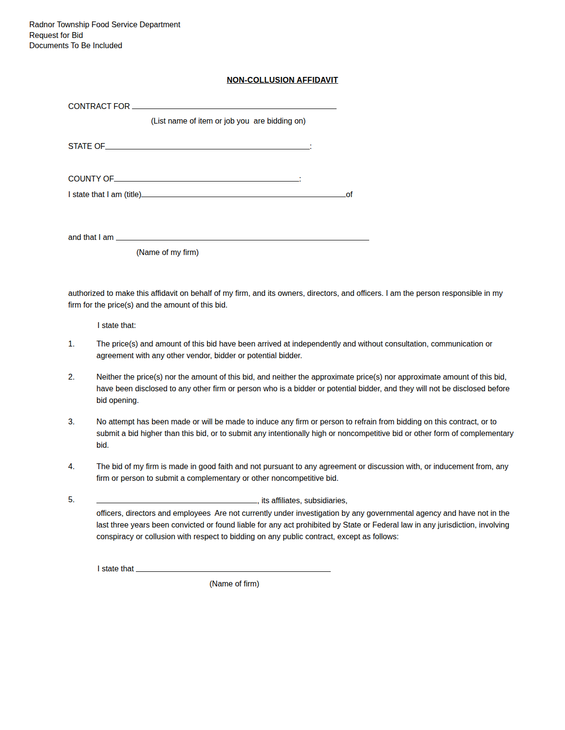Radnor Township Food Service Department
Request for Bid
Documents To Be Included
NON-COLLUSION AFFIDAVIT
CONTRACT FOR
(List name of item or job you are bidding on)
STATE OF :
COUNTY OF :
I state that I am (title) of
and that I am
(Name of my firm)
authorized to make this affidavit on behalf of my firm, and its owners, directors, and officers. I am the person responsible in my firm for the price(s) and the amount of this bid.
I state that:
The price(s) and amount of this bid have been arrived at independently and without consultation, communication or agreement with any other vendor, bidder or potential bidder.
Neither the price(s) nor the amount of this bid, and neither the approximate price(s) nor approximate amount of this bid, have been disclosed to any other firm or person who is a bidder or potential bidder, and they will not be disclosed before bid opening.
No attempt has been made or will be made to induce any firm or person to refrain from bidding on this contract, or to submit a bid higher than this bid, or to submit any intentionally high or noncompetitive bid or other form of complementary bid.
The bid of my firm is made in good faith and not pursuant to any agreement or discussion with, or inducement from, any firm or person to submit a complementary or other noncompetitive bid.
, its affiliates, subsidiaries, officers, directors and employees Are not currently under investigation by any governmental agency and have not in the last three years been convicted or found liable for any act prohibited by State or Federal law in any jurisdiction, involving conspiracy or collusion with respect to bidding on any public contract, except as follows:
I state that
(Name of firm)